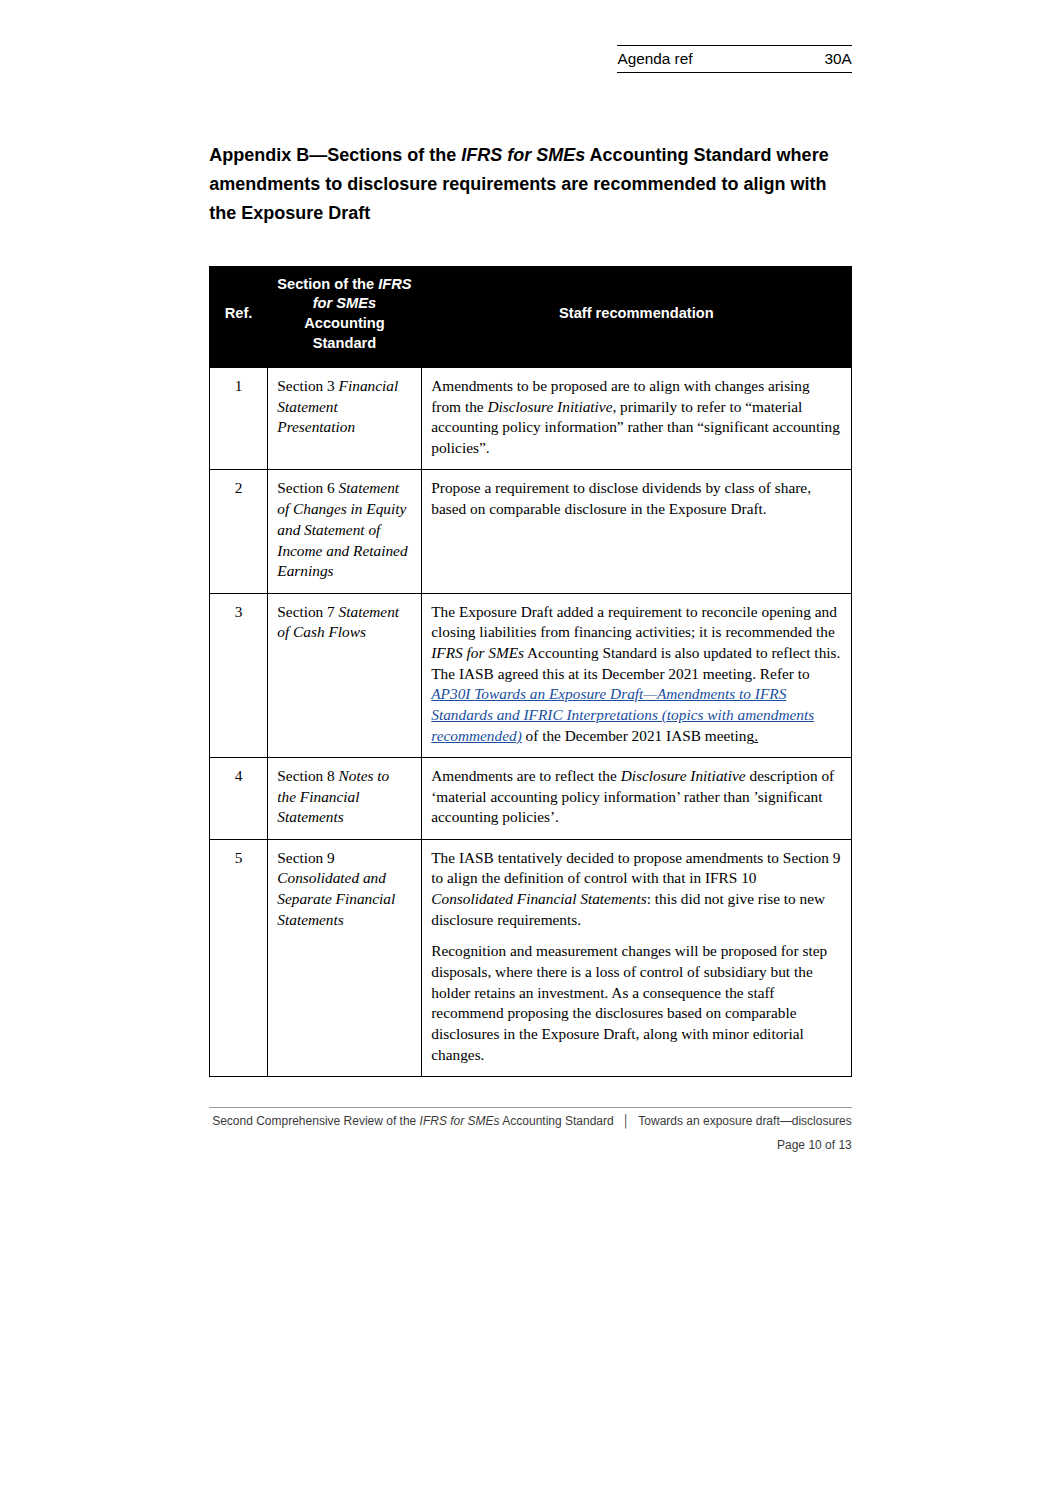Agenda ref 30A
Appendix B—Sections of the IFRS for SMEs Accounting Standard where amendments to disclosure requirements are recommended to align with the Exposure Draft
| Ref. | Section of the IFRS for SMEs Accounting Standard | Staff recommendation |
| --- | --- | --- |
| 1 | Section 3 Financial Statement Presentation | Amendments to be proposed are to align with changes arising from the Disclosure Initiative , primarily to refer to “material accounting policy information” rather than “significant accounting policies”. |
| 2 | Section 6 Statement of Changes in Equity and Statement of Income and Retained Earnings | Propose a requirement to disclose dividends by class of share, based on comparable disclosure in the Exposure Draft. |
| 3 | Section 7 Statement of Cash Flows | The Exposure Draft added a requirement to reconcile opening and closing liabilities from financing activities; it is recommended the IFRS for SMEs Accounting Standard is also updated to reflect this. The IASB agreed this at its December 2021 meeting. Refer to AP30I Towards an Exposure Draft—Amendments to IFRS Standards and IFRIC Interpretations (topics with amendments recommended) of the December 2021 IASB meeting . |
| 4 | Section 8 Notes to the Financial Statements | Amendments are to reflect the Disclosure Initiative description of ‘material accounting policy information’ rather than ’significant accounting policies’. |
| 5 | Section 9 Consolidated and Separate Financial Statements | The IASB tentatively decided to propose amendments to Section 9 to align the definition of control with that in IFRS 10 Consolidated Financial Statements : this did not give rise to new disclosure requirements. Recognition and measurement changes will be proposed for step disposals, where there is a loss of control of subsidiary but the holder retains an investment. As a consequence the staff recommend proposing the disclosures based on comparable disclosures in the Exposure Draft, along with minor editorial changes. |
Second Comprehensive Review of the IFRS for SMEs Accounting Standard │ Towards an exposure draft—disclosures
Page 10 of 13